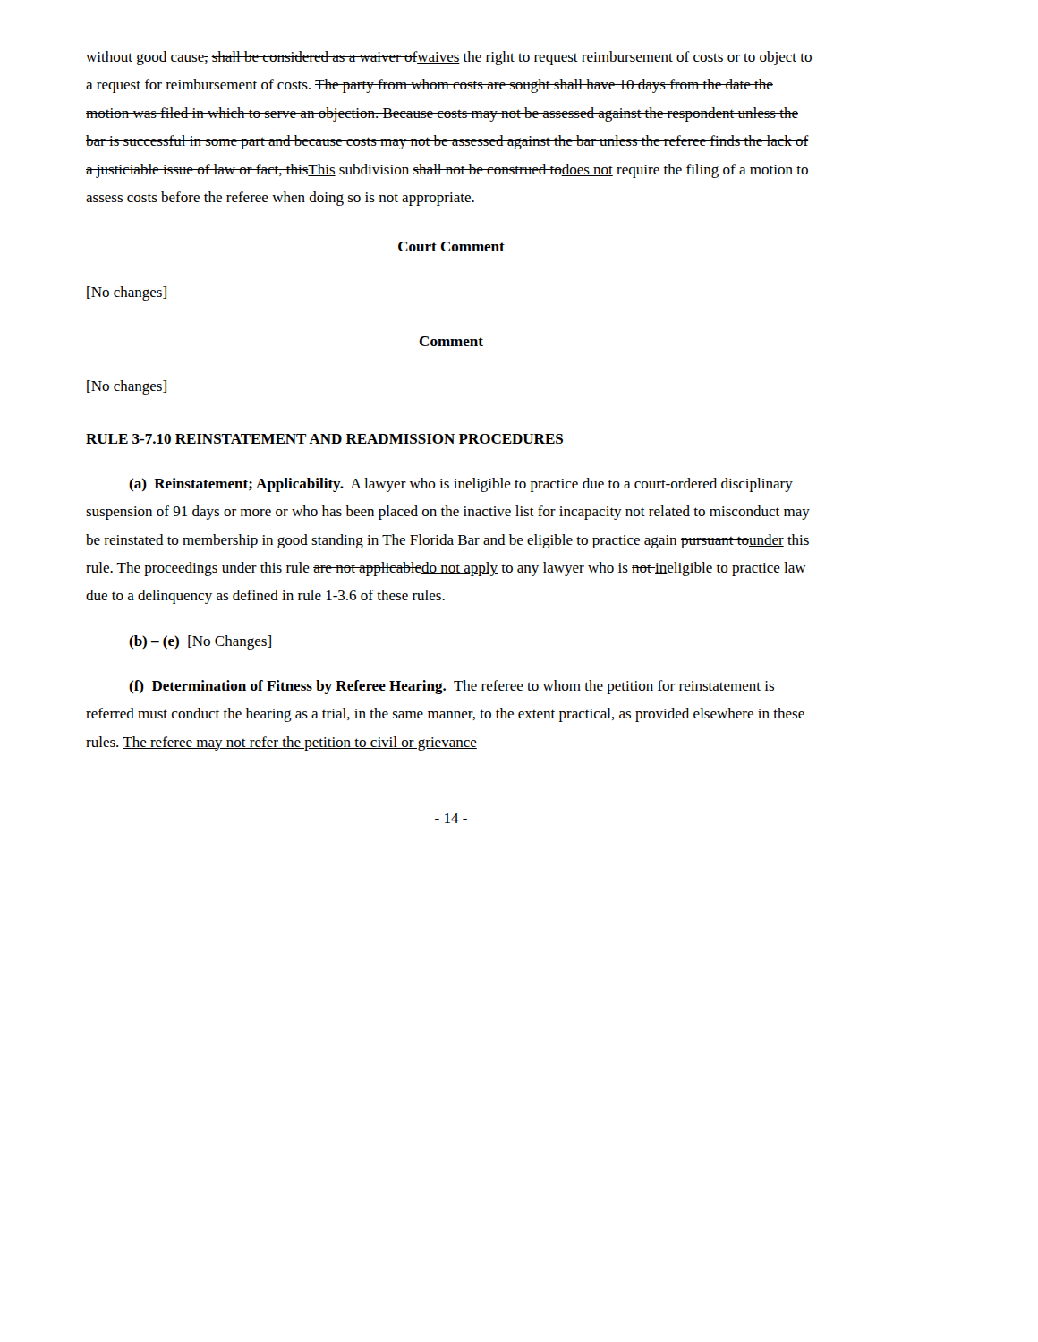without good cause, shall be considered as a waiver ofwaives the right to request reimbursement of costs or to object to a request for reimbursement of costs. The party from whom costs are sought shall have 10 days from the date the motion was filed in which to serve an objection. Because costs may not be assessed against the respondent unless the bar is successful in some part and because costs may not be assessed against the bar unless the referee finds the lack of a justiciable issue of law or fact, thisThis subdivision shall not be construed todoes not require the filing of a motion to assess costs before the referee when doing so is not appropriate.
Court Comment
[No changes]
Comment
[No changes]
RULE 3-7.10 REINSTATEMENT AND READMISSION PROCEDURES
(a) Reinstatement; Applicability. A lawyer who is ineligible to practice due to a court-ordered disciplinary suspension of 91 days or more or who has been placed on the inactive list for incapacity not related to misconduct may be reinstated to membership in good standing in The Florida Bar and be eligible to practice again pursuant tounder this rule. The proceedings under this rule are not applicabledo not apply to any lawyer who is not ineligible to practice law due to a delinquency as defined in rule 1-3.6 of these rules.
(b) – (e) [No Changes]
(f) Determination of Fitness by Referee Hearing. The referee to whom the petition for reinstatement is referred must conduct the hearing as a trial, in the same manner, to the extent practical, as provided elsewhere in these rules. The referee may not refer the petition to civil or grievance
- 14 -